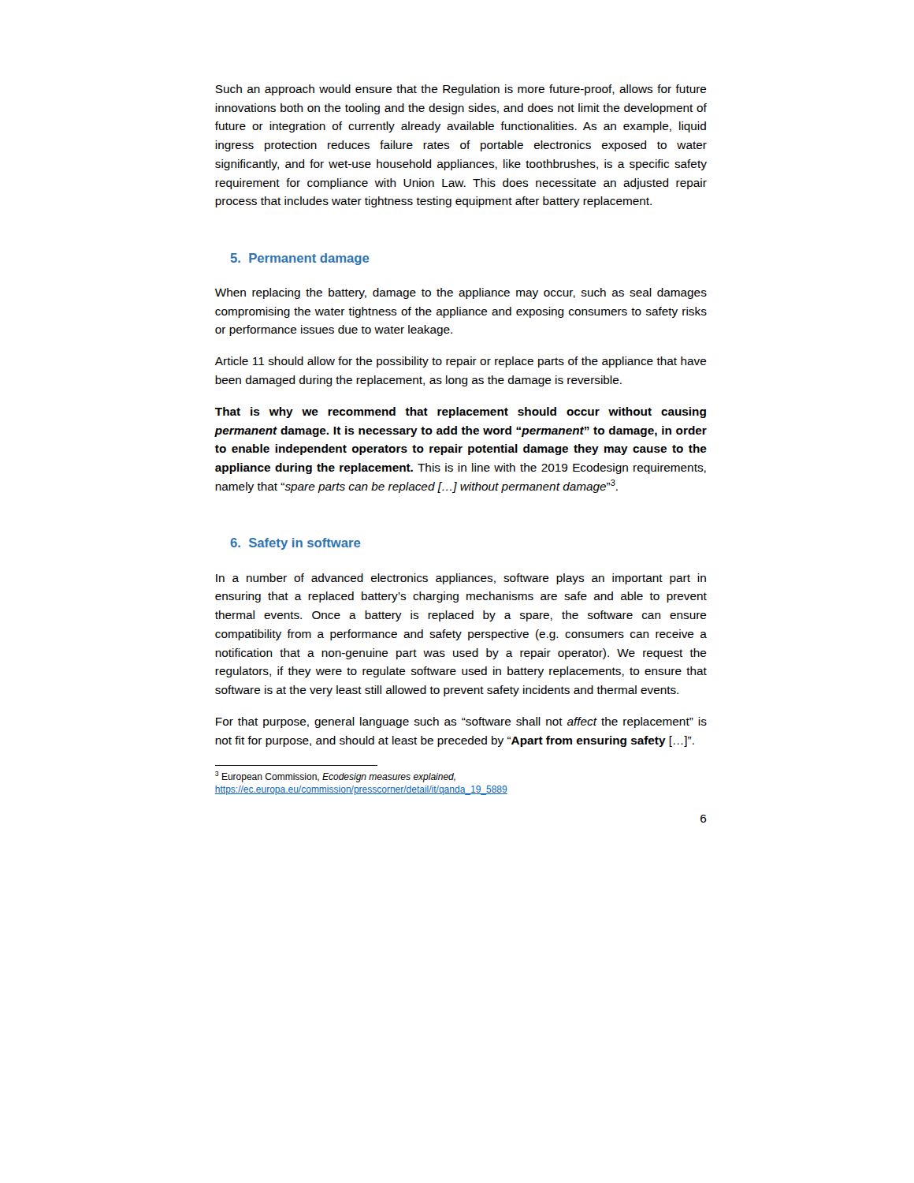Such an approach would ensure that the Regulation is more future-proof, allows for future innovations both on the tooling and the design sides, and does not limit the development of future or integration of currently already available functionalities. As an example, liquid ingress protection reduces failure rates of portable electronics exposed to water significantly, and for wet-use household appliances, like toothbrushes, is a specific safety requirement for compliance with Union Law. This does necessitate an adjusted repair process that includes water tightness testing equipment after battery replacement.
5. Permanent damage
When replacing the battery, damage to the appliance may occur, such as seal damages compromising the water tightness of the appliance and exposing consumers to safety risks or performance issues due to water leakage.
Article 11 should allow for the possibility to repair or replace parts of the appliance that have been damaged during the replacement, as long as the damage is reversible.
That is why we recommend that replacement should occur without causing permanent damage. It is necessary to add the word “permanent” to damage, in order to enable independent operators to repair potential damage they may cause to the appliance during the replacement. This is in line with the 2019 Ecodesign requirements, namely that “spare parts can be replaced […] without permanent damage”3.
6. Safety in software
In a number of advanced electronics appliances, software plays an important part in ensuring that a replaced battery’s charging mechanisms are safe and able to prevent thermal events. Once a battery is replaced by a spare, the software can ensure compatibility from a performance and safety perspective (e.g. consumers can receive a notification that a non-genuine part was used by a repair operator). We request the regulators, if they were to regulate software used in battery replacements, to ensure that software is at the very least still allowed to prevent safety incidents and thermal events.
For that purpose, general language such as “software shall not affect the replacement” is not fit for purpose, and should at least be preceded by “Apart from ensuring safety […]”.
3 European Commission, Ecodesign measures explained,
https://ec.europa.eu/commission/presscorner/detail/it/qanda_19_5889
6